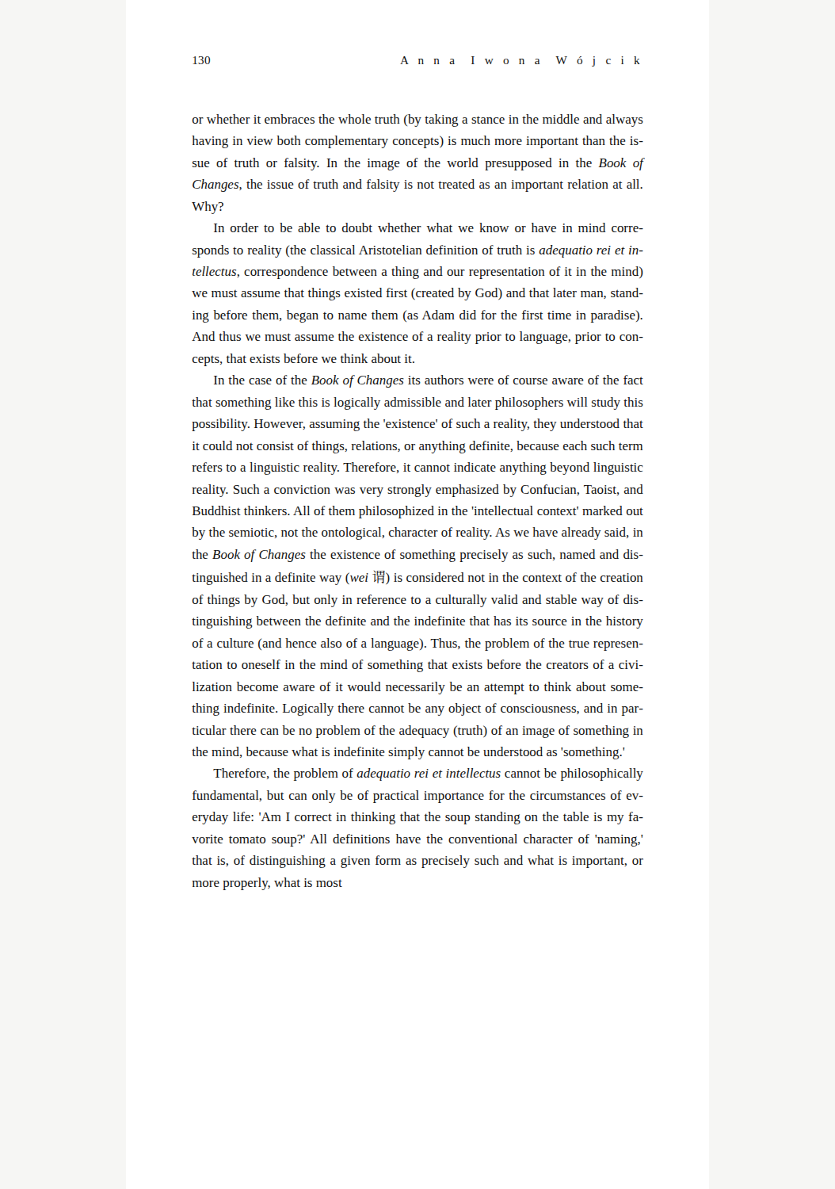130 A n n a I w o n a W ó j c i k
or whether it embraces the whole truth (by taking a stance in the middle and always having in view both complementary concepts) is much more important than the issue of truth or falsity. In the image of the world presupposed in the Book of Changes, the issue of truth and falsity is not treated as an important relation at all. Why?
In order to be able to doubt whether what we know or have in mind corresponds to reality (the classical Aristotelian definition of truth is adequatio rei et intellectus, correspondence between a thing and our representation of it in the mind) we must assume that things existed first (created by God) and that later man, standing before them, began to name them (as Adam did for the first time in paradise). And thus we must assume the existence of a reality prior to language, prior to concepts, that exists before we think about it.
In the case of the Book of Changes its authors were of course aware of the fact that something like this is logically admissible and later philosophers will study this possibility. However, assuming the 'existence' of such a reality, they understood that it could not consist of things, relations, or anything definite, because each such term refers to a linguistic reality. Therefore, it cannot indicate anything beyond linguistic reality. Such a conviction was very strongly emphasized by Confucian, Taoist, and Buddhist thinkers. All of them philosophized in the 'intellectual context' marked out by the semiotic, not the ontological, character of reality. As we have already said, in the Book of Changes the existence of something precisely as such, named and distinguished in a definite way (wei 谓) is considered not in the context of the creation of things by God, but only in reference to a culturally valid and stable way of distinguishing between the definite and the indefinite that has its source in the history of a culture (and hence also of a language). Thus, the problem of the true representation to oneself in the mind of something that exists before the creators of a civilization become aware of it would necessarily be an attempt to think about something indefinite. Logically there cannot be any object of consciousness, and in particular there can be no problem of the adequacy (truth) of an image of something in the mind, because what is indefinite simply cannot be understood as 'something.'
Therefore, the problem of adequatio rei et intellectus cannot be philosophically fundamental, but can only be of practical importance for the circumstances of everyday life: 'Am I correct in thinking that the soup standing on the table is my favorite tomato soup?' All definitions have the conventional character of 'naming,' that is, of distinguishing a given form as precisely such and what is important, or more properly, what is most